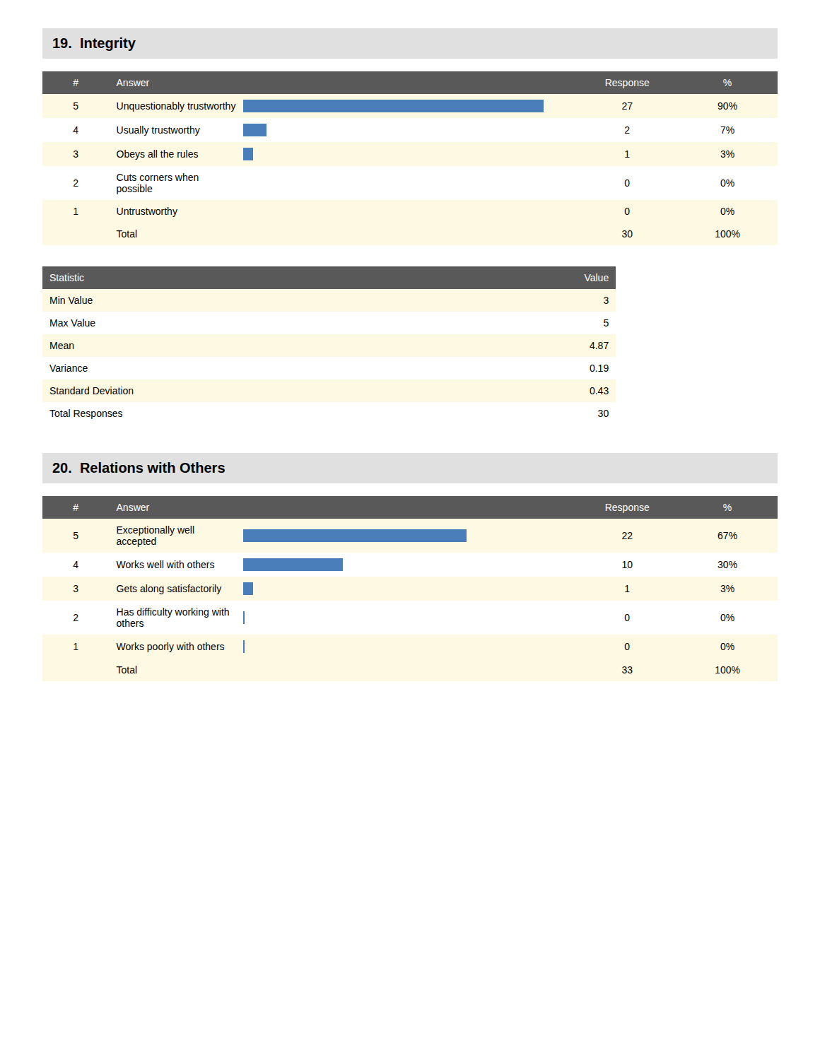19. Integrity
| # | Answer | | Response | % |
| --- | --- | --- | --- | --- |
| 5 | Unquestionably trustworthy | | 27 | 90% |
| 4 | Usually trustworthy | | 2 | 7% |
| 3 | Obeys all the rules | | 1 | 3% |
| 2 | Cuts corners when possible | | 0 | 0% |
| 1 | Untrustworthy | | 0 | 0% |
| | Total | | 30 | 100% |
| Statistic | Value |
| --- | --- |
| Min Value | 3 |
| Max Value | 5 |
| Mean | 4.87 |
| Variance | 0.19 |
| Standard Deviation | 0.43 |
| Total Responses | 30 |
20. Relations with Others
| # | Answer | | Response | % |
| --- | --- | --- | --- | --- |
| 5 | Exceptionally well accepted | | 22 | 67% |
| 4 | Works well with others | | 10 | 30% |
| 3 | Gets along satisfactorily | | 1 | 3% |
| 2 | Has difficulty working with others | | 0 | 0% |
| 1 | Works poorly with others | | 0 | 0% |
| | Total | | 33 | 100% |